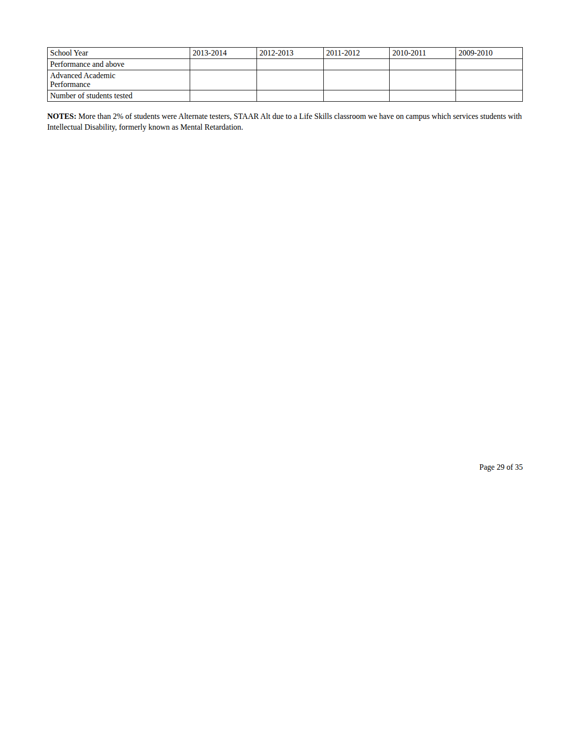| School Year | 2013-2014 | 2012-2013 | 2011-2012 | 2010-2011 | 2009-2010 |
| --- | --- | --- | --- | --- | --- |
| Performance and above | | | | | |
| Advanced Academic Performance | | | | | |
| Number of students tested | | | | | |
NOTES: More than 2% of students were Alternate testers, STAAR Alt due to a Life Skills classroom we have on campus which services students with Intellectual Disability, formerly known as Mental Retardation.
Page 29 of 35